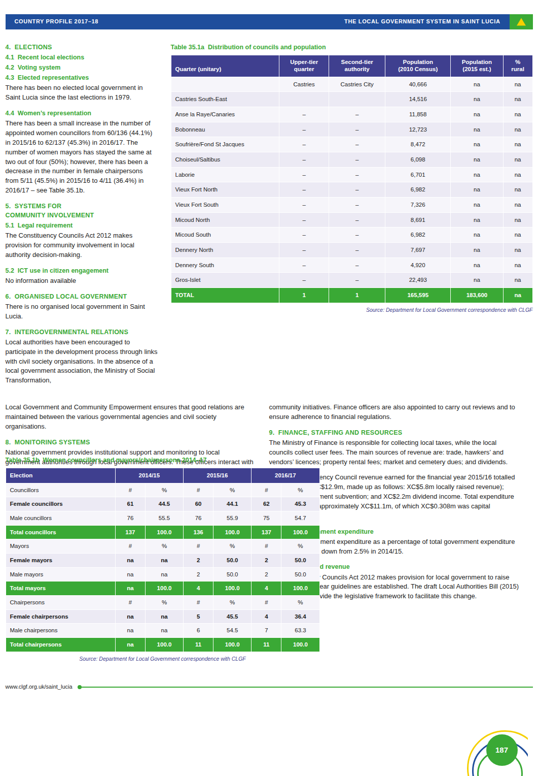Country Profile 2017–18
The Local Government System in Saint Lucia
4. Elections
4.1 Recent local elections
4.2 Voting system
4.3 Elected representatives
There has been no elected local government in Saint Lucia since the last elections in 1979.
4.4 Women’s representation
There has been a small increase in the number of appointed women councillors from 60/136 (44.1%) in 2015/16 to 62/137 (45.3%) in 2016/17. The number of women mayors has stayed the same at two out of four (50%); however, there has been a decrease in the number in female chairpersons from 5/11 (45.5%) in 2015/16 to 4/11 (36.4%) in 2016/17 – see Table 35.1b.
5. Systems for
community involvement
5.1 Legal requirement
The Constituency Councils Act 2012 makes provision for community involvement in local authority decision-making.
5.2 ICT use in citizen engagement
No information available
6. Organised local government
There is no organised local government in Saint Lucia.
7. Intergovernmental relations
Local authorities have been encouraged to participate in the development process through links with civil society organisations. In the absence of a local government association, the Ministry of Social Transformation,
Table 35.1a Distribution of councils and population
| Quarter (unitary) | Upper-tier quarter | Second-tier authority | Population (2010 Census) | Population (2015 est.) | % rural |
| --- | --- | --- | --- | --- | --- |
| | Castries | Castries City | 40,666 | na | na |
| Castries South-East | | | 14,516 | na | na |
| Anse la Raye/Canaries | – | – | 11,858 | na | na |
| Bobonneau | – | – | 12,723 | na | na |
| Soufrière/Fond St Jacques | – | – | 8,472 | na | na |
| Choiseul/Saltibus | – | – | 6,098 | na | na |
| Laborie | – | – | 6,701 | na | na |
| Vieux Fort North | – | – | 6,982 | na | na |
| Vieux Fort South | – | – | 7,326 | na | na |
| Micoud North | – | – | 8,691 | na | na |
| Micoud South | – | – | 6,982 | na | na |
| Dennery North | – | – | 7,697 | na | na |
| Dennery South | – | – | 4,920 | na | na |
| Gros-Islet | – | – | 22,493 | na | na |
| TOTAL | 1 | 1 | 165,595 | 183,600 | na |
Source: Department for Local Government correspondence with CLGF
Local Government and Community Empowerment ensures that good relations are maintained between the various governmental agencies and civil society organisations.
8. Monitoring systems
National government provides institutional support and monitoring to local government authorities through local government officers. These officers interact with and assist the respective authorities in their various
community initiatives. Finance officers are also appointed to carry out reviews and to ensure adherence to financial regulations.
9. Finance, staffing and resources
The Ministry of Finance is responsible for collecting local taxes, while the local councils collect user fees. The main sources of revenue are: trade, hawkers’ and vendors’ licences; property rental fees; market and cemetery dues; and dividends.
Castries Constituency Council revenue earned for the financial year 2015/16 totalled approximately XC$12.9m, made up as follows: XC$5.8m locally raised revenue); XC$4.3m government subvention; and XC$2.2m dividend income. Total expenditure for the year was approximately XC$11.1m, of which XC$0.308m was capital expenditure
9.1 Local government expenditure
Total local government expenditure as a percentage of total government expenditure 2015/16 was 2%, down from 2.5% in 2014/15.
9.2 Locally raised revenue
The Constituency Councils Act 2012 makes provision for local government to raise revenue but no clear guidelines are established. The draft Local Authorities Bill (2015) is intended to provide the legislative framework to facilitate this change.
.
Table 35.1b Women councillors and mayors/chairpersons 2014–17
| Election | 2014/15 | 2015/16 | 2016/17 |
| --- | --- | --- | --- |
| Councillors | # | % | # | % | # | % |
| Female councillors | 61 | 44.5 | 60 | 44.1 | 62 | 45.3 |
| Male councillors | 76 | 55.5 | 76 | 55.9 | 75 | 54.7 |
| Total councillors | 137 | 100.0 | 136 | 100.0 | 137 | 100.0 |
| Mayors | # | % | # | % | # | % |
| Female mayors | na | na | 2 | 50.0 | 2 | 50.0 |
| Male mayors | na | na | 2 | 50.0 | 2 | 50.0 |
| Total mayors | na | 100.0 | 4 | 100.0 | 4 | 100.0 |
| Chairpersons | # | % | # | % | # | % |
| Female chairpersons | na | na | 5 | 45.5 | 4 | 36.4 |
| Male chairpersons | na | na | 6 | 54.5 | 7 | 63.3 |
| Total chairpersons | na | 100.0 | 11 | 100.0 | 11 | 100.0 |
Source: Department for Local Government correspondence with CLGF
www.clgf.org.uk/saint_lucia
187